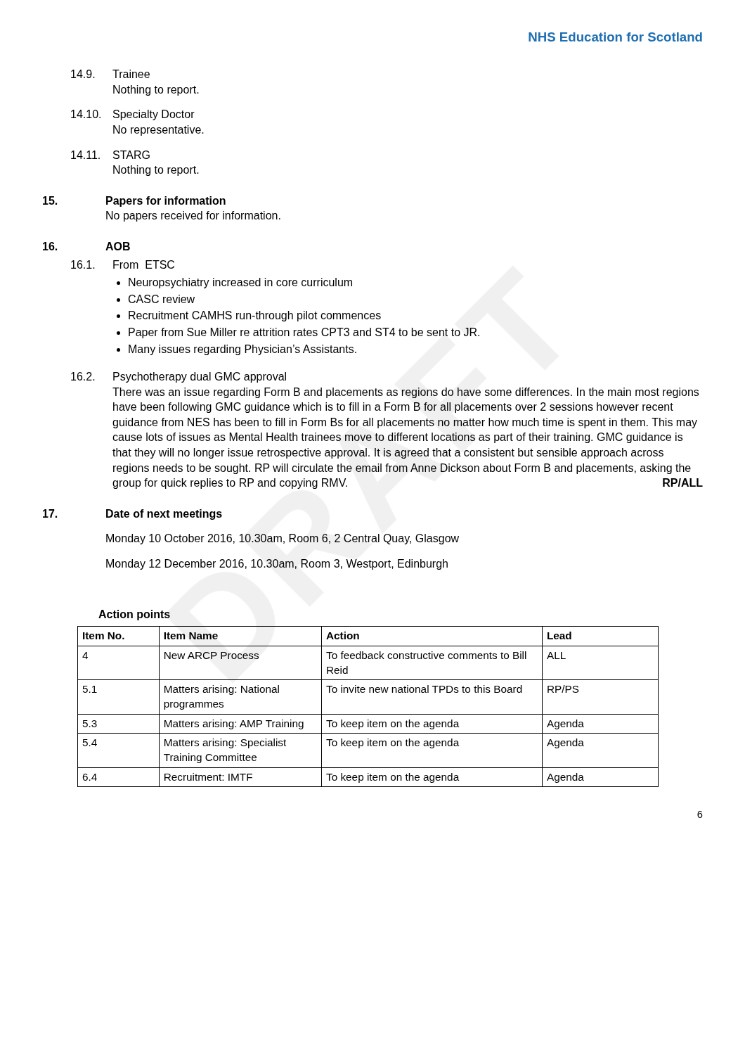DRAFT
NHS Education for Scotland
14.9.
Trainee
Nothing to report.
14.10.
Specialty Doctor
No representative.
14.11.
STARG
Nothing to report.
15.
Papers for information
No papers received for information.
16.
AOB
16.1.
From ETSC
Neuropsychiatry increased in core curriculum
CASC review
Recruitment CAMHS run-through pilot commences
Paper from Sue Miller re attrition rates CPT3 and ST4 to be sent to JR.
Many issues regarding Physician’s Assistants.
16.2.
Psychotherapy dual GMC approval
There was an issue regarding Form B and placements as regions do have some differences. In the main most regions have been following GMC guidance which is to fill in a Form B for all placements over 2 sessions however recent guidance from NES has been to fill in Form Bs for all placements no matter how much time is spent in them. This may cause lots of issues as Mental Health trainees move to different locations as part of their training. GMC guidance is that they will no longer issue retrospective approval. It is agreed that a consistent but sensible approach across regions needs to be sought. RP will circulate the email from Anne Dickson about Form B and placements, asking the group for quick replies to RP and copying RMV. RP/ALL
17.
Date of next meetings
Monday 10 October 2016, 10.30am, Room 6, 2 Central Quay, Glasgow
Monday 12 December 2016, 10.30am, Room 3, Westport, Edinburgh
Action points
| Item No. | Item Name | Action | Lead |
| --- | --- | --- | --- |
| 4 | New ARCP Process | To feedback constructive comments to Bill Reid | ALL |
| 5.1 | Matters arising: National programmes | To invite new national TPDs to this Board | RP/PS |
| 5.3 | Matters arising: AMP Training | To keep item on the agenda | Agenda |
| 5.4 | Matters arising: Specialist Training Committee | To keep item on the agenda | Agenda |
| 6.4 | Recruitment: IMTF | To keep item on the agenda | Agenda |
6